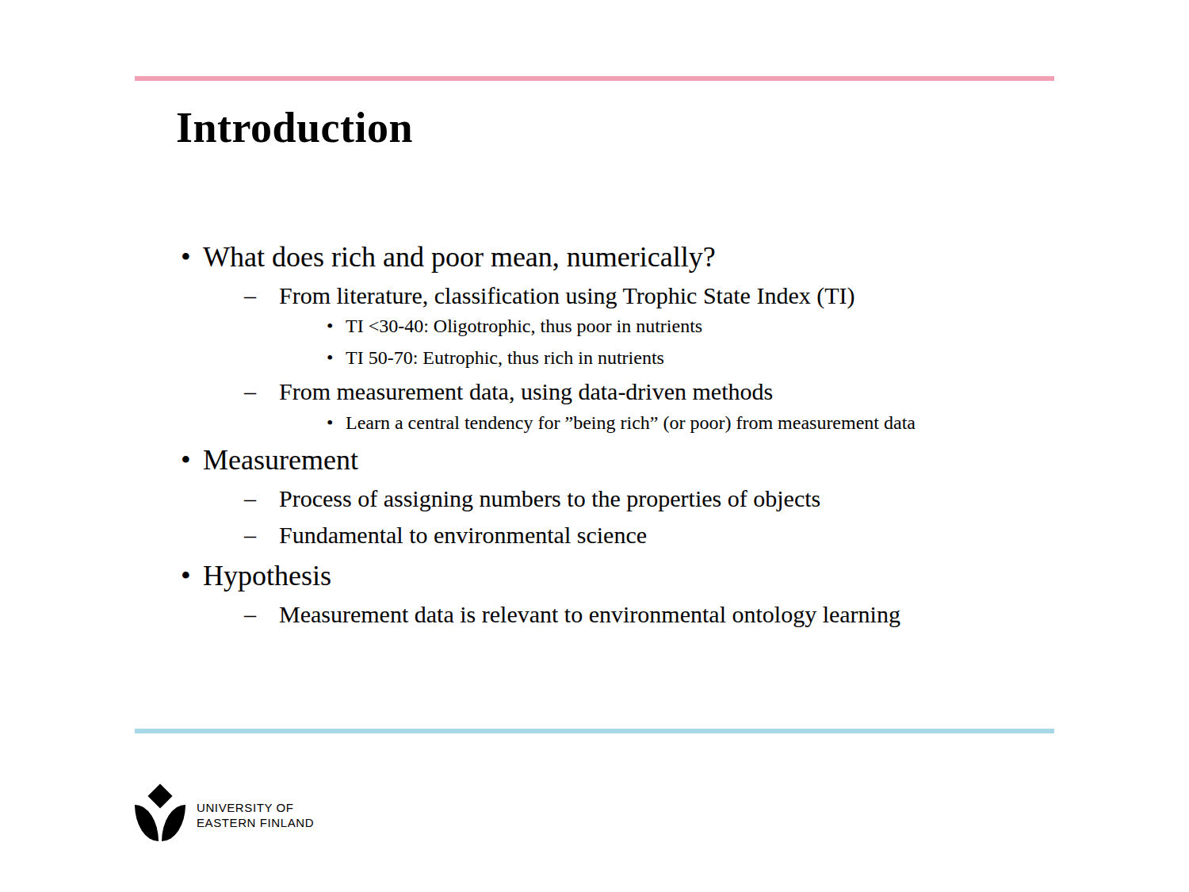Introduction
What does rich and poor mean, numerically?
From literature, classification using Trophic State Index (TI)
TI <30-40: Oligotrophic, thus poor in nutrients
TI 50-70: Eutrophic, thus rich in nutrients
From measurement data, using data-driven methods
Learn a central tendency for ”being rich” (or poor) from measurement data
Measurement
Process of assigning numbers to the properties of objects
Fundamental to environmental science
Hypothesis
Measurement data is relevant to environmental ontology learning
UNIVERSITY OF
EASTERN FINLAND